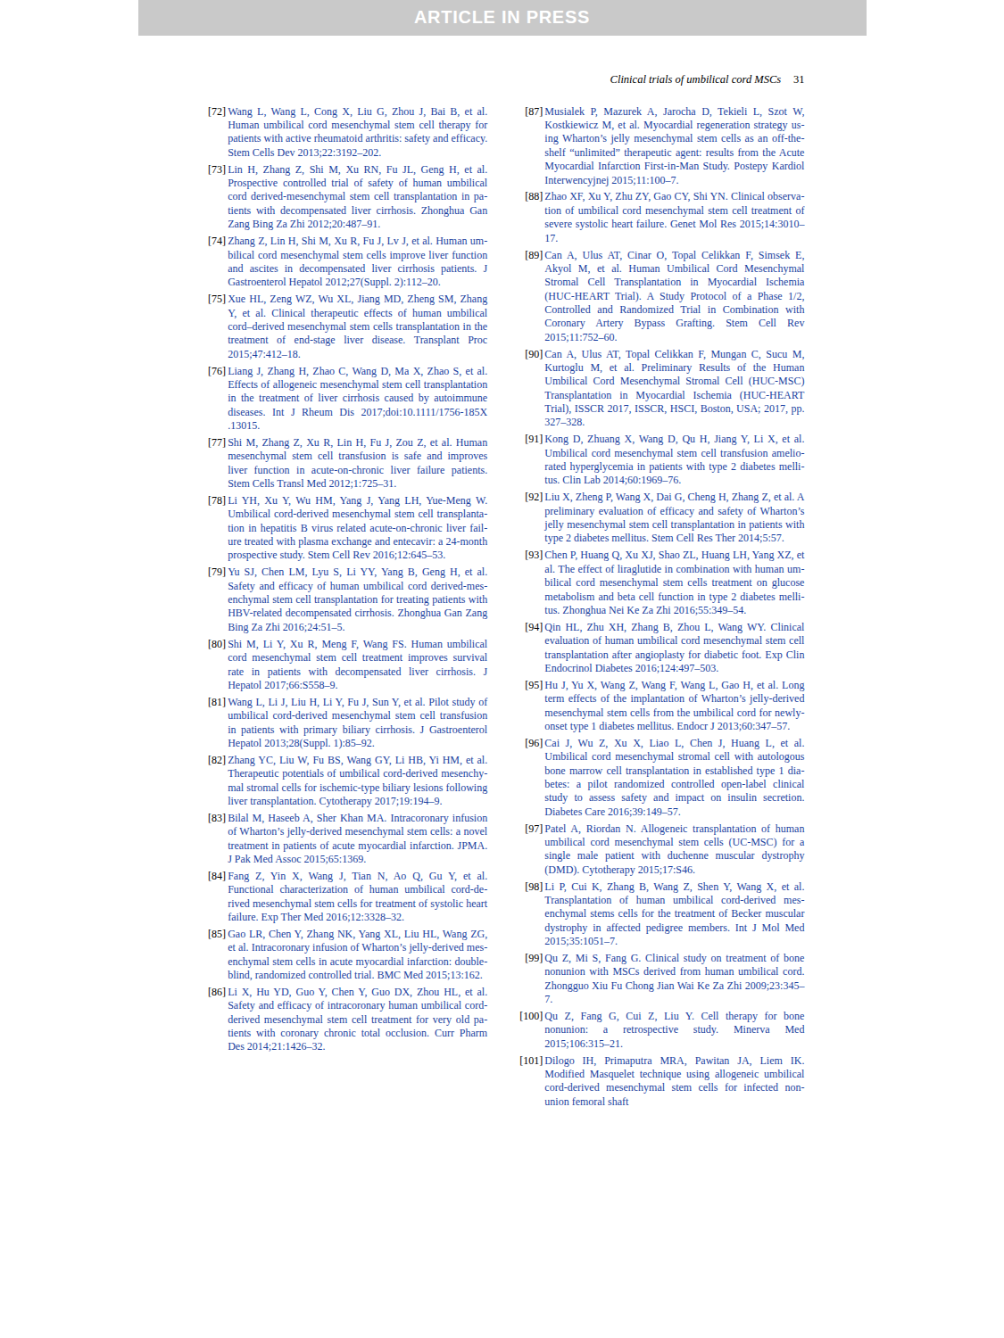ARTICLE IN PRESS
Clinical trials of umbilical cord MSCs 31
[72] Wang L, Wang L, Cong X, Liu G, Zhou J, Bai B, et al. Human umbilical cord mesenchymal stem cell therapy for patients with active rheumatoid arthritis: safety and efficacy. Stem Cells Dev 2013;22:3192–202.
[73] Lin H, Zhang Z, Shi M, Xu RN, Fu JL, Geng H, et al. Prospective controlled trial of safety of human umbilical cord derived-mesenchymal stem cell transplantation in patients with decompensated liver cirrhosis. Zhonghua Gan Zang Bing Za Zhi 2012;20:487–91.
[74] Zhang Z, Lin H, Shi M, Xu R, Fu J, Lv J, et al. Human umbilical cord mesenchymal stem cells improve liver function and ascites in decompensated liver cirrhosis patients. J Gastroenterol Hepatol 2012;27(Suppl. 2):112–20.
[75] Xue HL, Zeng WZ, Wu XL, Jiang MD, Zheng SM, Zhang Y, et al. Clinical therapeutic effects of human umbilical cord–derived mesenchymal stem cells transplantation in the treatment of end-stage liver disease. Transplant Proc 2015;47:412–18.
[76] Liang J, Zhang H, Zhao C, Wang D, Ma X, Zhao S, et al. Effects of allogeneic mesenchymal stem cell transplantation in the treatment of liver cirrhosis caused by autoimmune diseases. Int J Rheum Dis 2017;doi:10.1111/1756-185X .13015.
[77] Shi M, Zhang Z, Xu R, Lin H, Fu J, Zou Z, et al. Human mesenchymal stem cell transfusion is safe and improves liver function in acute-on-chronic liver failure patients. Stem Cells Transl Med 2012;1:725–31.
[78] Li YH, Xu Y, Wu HM, Yang J, Yang LH, Yue-Meng W. Umbilical cord-derived mesenchymal stem cell transplantation in hepatitis B virus related acute-on-chronic liver failure treated with plasma exchange and entecavir: a 24-month prospective study. Stem Cell Rev 2016;12:645–53.
[79] Yu SJ, Chen LM, Lyu S, Li YY, Yang B, Geng H, et al. Safety and efficacy of human umbilical cord derived-mesenchymal stem cell transplantation for treating patients with HBV-related decompensated cirrhosis. Zhonghua Gan Zang Bing Za Zhi 2016;24:51–5.
[80] Shi M, Li Y, Xu R, Meng F, Wang FS. Human umbilical cord mesenchymal stem cell treatment improves survival rate in patients with decompensated liver cirrhosis. J Hepatol 2017;66:S558–9.
[81] Wang L, Li J, Liu H, Li Y, Fu J, Sun Y, et al. Pilot study of umbilical cord-derived mesenchymal stem cell transfusion in patients with primary biliary cirrhosis. J Gastroenterol Hepatol 2013;28(Suppl. 1):85–92.
[82] Zhang YC, Liu W, Fu BS, Wang GY, Li HB, Yi HM, et al. Therapeutic potentials of umbilical cord-derived mesenchymal stromal cells for ischemic-type biliary lesions following liver transplantation. Cytotherapy 2017;19:194–9.
[83] Bilal M, Haseeb A, Sher Khan MA. Intracoronary infusion of Wharton’s jelly-derived mesenchymal stem cells: a novel treatment in patients of acute myocardial infarction. JPMA. J Pak Med Assoc 2015;65:1369.
[84] Fang Z, Yin X, Wang J, Tian N, Ao Q, Gu Y, et al. Functional characterization of human umbilical cord-derived mesenchymal stem cells for treatment of systolic heart failure. Exp Ther Med 2016;12:3328–32.
[85] Gao LR, Chen Y, Zhang NK, Yang XL, Liu HL, Wang ZG, et al. Intracoronary infusion of Wharton’s jelly-derived mesenchymal stem cells in acute myocardial infarction: double-blind, randomized controlled trial. BMC Med 2015;13:162.
[86] Li X, Hu YD, Guo Y, Chen Y, Guo DX, Zhou HL, et al. Safety and efficacy of intracoronary human umbilical cord-derived mesenchymal stem cell treatment for very old patients with coronary chronic total occlusion. Curr Pharm Des 2014;21:1426–32.
[87] Musialek P, Mazurek A, Jarocha D, Tekieli L, Szot W, Kostkiewicz M, et al. Myocardial regeneration strategy using Wharton’s jelly mesenchymal stem cells as an off-the-shelf “unlimited” therapeutic agent: results from the Acute Myocardial Infarction First-in-Man Study. Postepy Kardiol Interwencyjnej 2015;11:100–7.
[88] Zhao XF, Xu Y, Zhu ZY, Gao CY, Shi YN. Clinical observation of umbilical cord mesenchymal stem cell treatment of severe systolic heart failure. Genet Mol Res 2015;14:3010–17.
[89] Can A, Ulus AT, Cinar O, Topal Celikkan F, Simsek E, Akyol M, et al. Human Umbilical Cord Mesenchymal Stromal Cell Transplantation in Myocardial Ischemia (HUC-HEART Trial). A Study Protocol of a Phase 1/2, Controlled and Randomized Trial in Combination with Coronary Artery Bypass Grafting. Stem Cell Rev 2015;11:752–60.
[90] Can A, Ulus AT, Topal Celikkan F, Mungan C, Sucu M, Kurtoglu M, et al. Preliminary Results of the Human Umbilical Cord Mesenchymal Stromal Cell (HUC-MSC) Transplantation in Myocardial Ischemia (HUC-HEART Trial), ISSCR 2017, ISSCR, HSCI, Boston, USA; 2017, pp. 327–328.
[91] Kong D, Zhuang X, Wang D, Qu H, Jiang Y, Li X, et al. Umbilical cord mesenchymal stem cell transfusion ameliorated hyperglycemia in patients with type 2 diabetes mellitus. Clin Lab 2014;60:1969–76.
[92] Liu X, Zheng P, Wang X, Dai G, Cheng H, Zhang Z, et al. A preliminary evaluation of efficacy and safety of Wharton’s jelly mesenchymal stem cell transplantation in patients with type 2 diabetes mellitus. Stem Cell Res Ther 2014;5:57.
[93] Chen P, Huang Q, Xu XJ, Shao ZL, Huang LH, Yang XZ, et al. The effect of liraglutide in combination with human umbilical cord mesenchymal stem cells treatment on glucose metabolism and beta cell function in type 2 diabetes mellitus. Zhonghua Nei Ke Za Zhi 2016;55:349–54.
[94] Qin HL, Zhu XH, Zhang B, Zhou L, Wang WY. Clinical evaluation of human umbilical cord mesenchymal stem cell transplantation after angioplasty for diabetic foot. Exp Clin Endocrinol Diabetes 2016;124:497–503.
[95] Hu J, Yu X, Wang Z, Wang F, Wang L, Gao H, et al. Long term effects of the implantation of Wharton’s jelly-derived mesenchymal stem cells from the umbilical cord for newly-onset type 1 diabetes mellitus. Endocr J 2013;60:347–57.
[96] Cai J, Wu Z, Xu X, Liao L, Chen J, Huang L, et al. Umbilical cord mesenchymal stromal cell with autologous bone marrow cell transplantation in established type 1 diabetes: a pilot randomized controlled open-label clinical study to assess safety and impact on insulin secretion. Diabetes Care 2016;39:149–57.
[97] Patel A, Riordan N. Allogeneic transplantation of human umbilical cord mesenchymal stem cells (UC-MSC) for a single male patient with duchenne muscular dystrophy (DMD). Cytotherapy 2015;17:S46.
[98] Li P, Cui K, Zhang B, Wang Z, Shen Y, Wang X, et al. Transplantation of human umbilical cord-derived mesenchymal stems cells for the treatment of Becker muscular dystrophy in affected pedigree members. Int J Mol Med 2015;35:1051–7.
[99] Qu Z, Mi S, Fang G. Clinical study on treatment of bone nonunion with MSCs derived from human umbilical cord. Zhongguo Xiu Fu Chong Jian Wai Ke Za Zhi 2009;23:345–7.
[100] Qu Z, Fang G, Cui Z, Liu Y. Cell therapy for bone nonunion: a retrospective study. Minerva Med 2015;106:315–21.
[101] Dilogo IH, Primaputra MRA, Pawitan JA, Liem IK. Modified Masquelet technique using allogeneic umbilical cord-derived mesenchymal stem cells for infected non-union femoral shaft